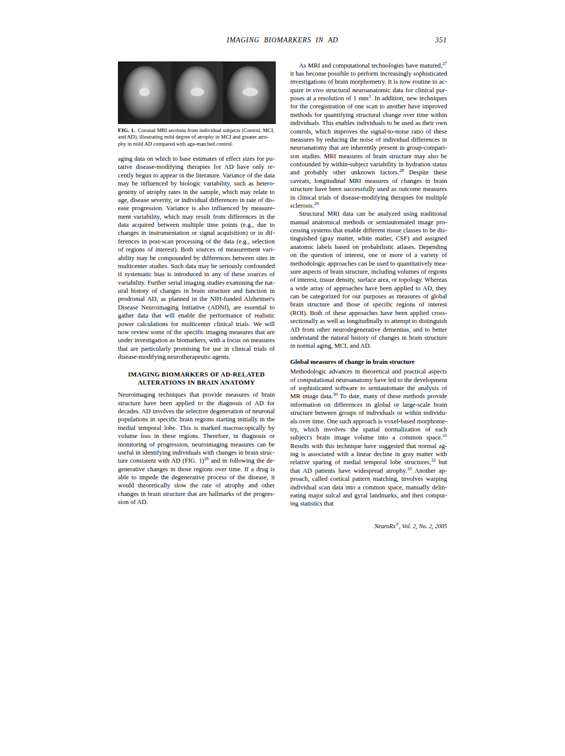IMAGING BIOMARKERS IN AD 351
FIG. 1. Coronal MRI sections from individual subjects (Control, MCI, and AD), illustrating mild degree of atrophy in MCI and greater atrophy in mild AD compared with age-matched control.
aging data on which to base estimates of effect sizes for putative disease-modifying therapies for AD have only recently begun to appear in the literature. Variance of the data may be influenced by biologic variability, such as heterogeneity of atrophy rates in the sample, which may relate to age, disease severity, or individual differences in rate of disease progression. Variance is also influenced by measurement variability, which may result from differences in the data acquired between multiple time points (e.g., due to changes in instrumentation or signal acquisition) or in differences in post-scan processing of the data (e.g., selection of regions of interest). Both sources of measurement variability may be compounded by differences between sites in multicenter studies. Such data may be seriously confounded if systematic bias is introduced in any of these sources of variability. Further serial imaging studies examining the natural history of changes in brain structure and function in prodromal AD, as planned in the NIH-funded Alzheimer's Disease Neuroimaging Initiative (ADNI), are essential to gather data that will enable the performance of realistic power calculations for multicenter clinical trials. We will now review some of the specific imaging measures that are under investigation as biomarkers, with a focus on measures that are particularly promising for use in clinical trials of disease-modifying neurotherapeutic agents.
Imaging biomarkers of AD-related alterations in brain anatomy
Neuroimaging techniques that provide measures of brain structure have been applied to the diagnosis of AD for decades. AD involves the selective degeneration of neuronal populations in specific brain regions starting initially in the medial temporal lobe. This is marked macroscopically by volume loss in these regions. Therefore, in diagnosis or monitoring of progression, neuroimaging measures can be useful in identifying individuals with changes in brain structure consistent with AD (FIG. 1)26 and in following the degenerative changes in those regions over time. If a drug is able to impede the degenerative process of the disease, it would theoretically slow the rate of atrophy and other changes in brain structure that are hallmarks of the progression of AD.
As MRI and computational technologies have matured,27 it has become possible to perform increasingly sophisticated investigations of brain morphometry. It is now routine to acquire in vivo structural neuroanatomic data for clinical purposes at a resolution of 1 mm3. In addition, new techniques for the coregistration of one scan to another have improved methods for quantifying structural change over time within individuals. This enables individuals to be used as their own controls, which improves the signal-to-noise ratio of these measures by reducing the noise of individual differences in neuroanatomy that are inherently present in group-comparison studies. MRI measures of brain structure may also be confounded by within-subject variability in hydration status and probably other unknown factors.28 Despite these caveats, longitudinal MRI measures of changes in brain structure have been successfully used as outcome measures in clinical trials of disease-modifying therapies for multiple sclerosis.29
Structural MRI data can be analyzed using traditional manual anatomical methods or semiautomated image processing systems that enable different tissue classes to be distinguished (gray matter, white matter, CSF) and assigned anatomic labels based on probabilistic atlases. Depending on the question of interest, one or more of a variety of methodologic approaches can be used to quantitatively measure aspects of brain structure, including volumes of regions of interest, tissue density, surface area, or topology. Whereas a wide array of approaches have been applied to AD, they can be categorized for our purposes as measures of global brain structure and those of specific regions of interest (ROI). Both of these approaches have been applied cross-sectionally as well as longitudinally to attempt to distinguish AD from other neurodegenerative dementias, and to better understand the natural history of changes in brain structure in normal aging, MCI, and AD.
Global measures of change in brain structure
Methodologic advances in theoretical and practical aspects of computational neuroanatomy have led to the development of sophisticated software to semiautomate the analysis of MR image data.30 To date, many of these methods provide information on differences in global or large-scale brain structure between groups of individuals or within individuals over time. One such approach is voxel-based morphometry, which involves the spatial normalization of each subject's brain image volume into a common space.31 Results with this technique have suggested that normal aging is associated with a linear decline in gray matter with relative sparing of medial temporal lobe structures,32 but that AD patients have widespread atrophy.33 Another approach, called cortical pattern matching, involves warping individual scan data into a common space, manually delineating major sulcal and gyral landmarks, and then computing statistics that
NeuroRx®, Vol. 2, No. 2, 2005